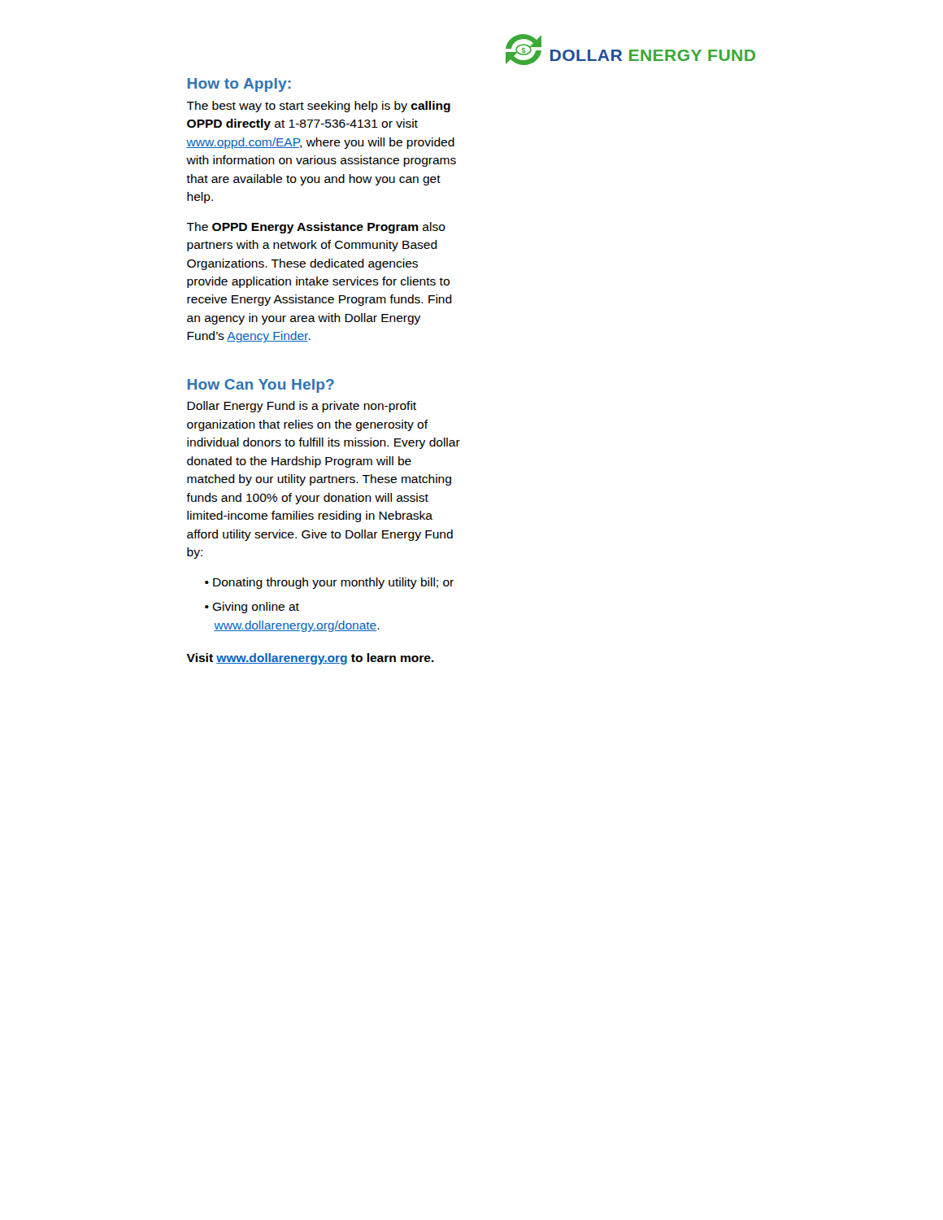$
DOLLAR ENERGY FUND
How to Apply:
The best way to start seeking help is by calling OPPD directly at 1-877-536-4131 or visit www.oppd.com/EAP, where you will be provided with information on various assistance programs that are available to you and how you can get help.
The OPPD Energy Assistance Program also partners with a network of Community Based Organizations. These dedicated agencies provide application intake services for clients to receive Energy Assistance Program funds. Find an agency in your area with Dollar Energy Fund’s Agency Finder.
How Can You Help?
Dollar Energy Fund is a private non-profit organization that relies on the generosity of individual donors to fulfill its mission. Every dollar donated to the Hardship Program will be matched by our utility partners. These matching funds and 100% of your donation will assist limited-income families residing in Nebraska afford utility service. Give to Dollar Energy Fund by:
•Donating through your monthly utility bill; or
•Giving online at www.dollarenergy.org/donate.
Visit www.dollarenergy.org to learn more.